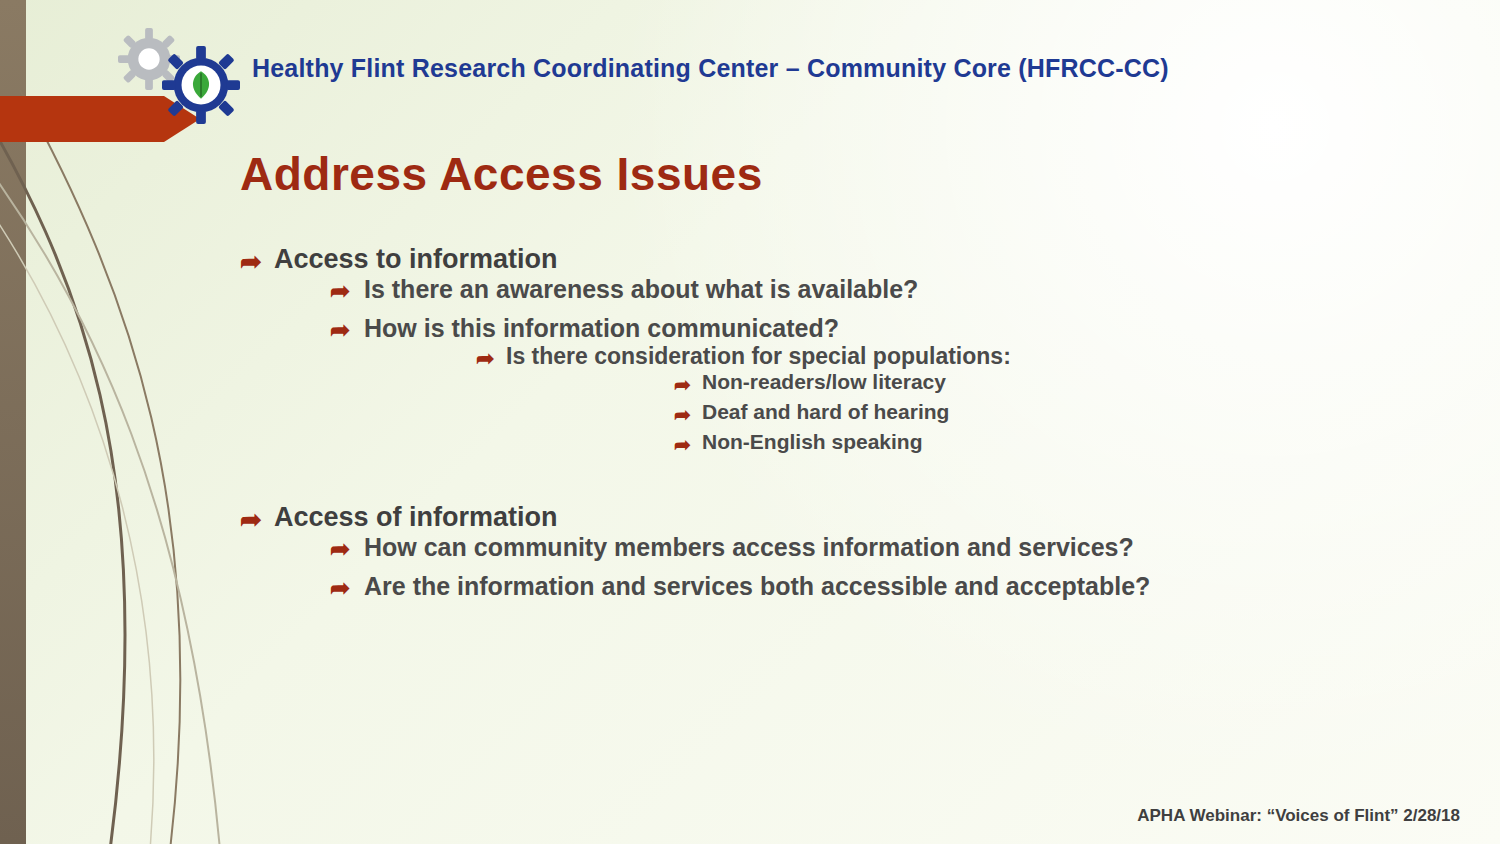Healthy Flint Research Coordinating Center – Community Core (HFRCC-CC)
Address Access Issues
Access to information
Is there an awareness about what is available?
How is this information communicated?
Is there consideration for special populations:
Non-readers/low literacy
Deaf and hard of hearing
Non-English speaking
Access of information
How can community members access information and services?
Are the information and services both accessible and acceptable?
APHA Webinar: “Voices of Flint” 2/28/18